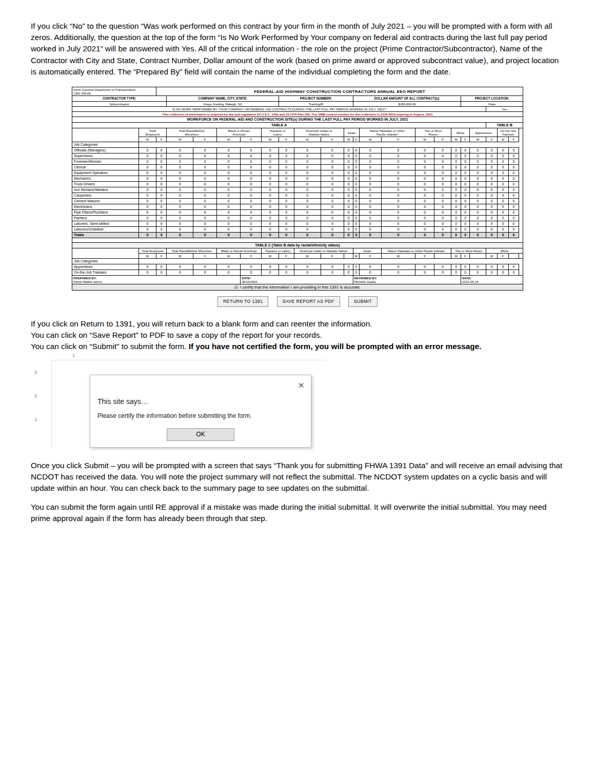If you click “No” to the question “Was work performed on this contract by your firm in the month of July 2021 – you will be prompted with a form with all zeros. Additionally, the question at the top of the form “Is No Work Performed by Your company on federal aid contracts during the last full pay period worked in July 2021” will be answered with Yes. All of the critical information - the role on the project (Prime Contractor/Subcontractor), Name of the Contractor with City and State, Contract Number, Dollar amount of the work (based on prime award or approved subcontract value), and project location is automatically entered. The “Prepared By” field will contain the name of the individual completing the form and the date.
| North Carolina Department of Transportation 1391 (06/20) | FEDERAL-AID HIGHWAY CONSTRUCTION CONTRACTORS ANNUAL EEO REPORT |
| CONTRACTOR TYPE: | COMPANY NAME, CITY, STATE: | PROJECT NUMBER: | DOLLAR AMOUNT OF ALL CONTRACT(s): | PROJECT LOCATION: |
| Subcontractor | Gregs Grading, Raleigh, NC | Training28 | $150,000.00 | Hoke |
| IS NO WORK PERFORMED BY YOUR COMPANY OR FEDERAL-AID CONTRACTS DURING THE LAST FULL PAY PERIOD WORKED IN JULY, 2021? | Yes |
| This collection of information is required by law and regulation 23 U.S.C. 140a and 23 CFR Part 230. The OMB control number for this collection is 2125-0019 expiring in August, 2021 |
| WORKFORCE ON FEDERAL-AID AND CONSTRUCTION SITE(s) DURING THE LAST FULL PAY PERIOD WORKED IN JULY, 2021 |
| TABLE A | TABLE B |
| | Total Employed | Total Racial/Ethnic Minorities | Black or African American | Hispanic or Latino | American Indian or Alaskan Native | Asian | Native Hawaiian or Other Pacific Islander | Two or More Races | White | Apprentices | On-the-Job Trainees |
| M | F | M | F | M | F | M | F | M | F | M | F | M | F | M | F | M | F | M | F | M | F |
| Job Categories | |
| Officials (Managers) | 0 | 0 | 0 | 0 | 0 | 0 | 0 | 0 | 0 | 0 | 0 | 0 | 0 | 0 | 0 | 0 | 0 | 0 | 0 | 0 | 0 | 0 |
| Supervisors | 0 | 0 | 0 | 0 | 0 | 0 | 0 | 0 | 0 | 0 | 0 | 0 | 0 | 0 | 0 | 0 | 0 | 0 | 0 | 0 | 0 | 0 |
| Foremen/Women | 0 | 0 | 0 | 0 | 0 | 0 | 0 | 0 | 0 | 0 | 0 | 0 | 0 | 0 | 0 | 0 | 0 | 0 | 0 | 0 | 0 | 0 |
| Clerical | 0 | 0 | 0 | 0 | 0 | 0 | 0 | 0 | 0 | 0 | 0 | 0 | 0 | 0 | 0 | 0 | 0 | 0 | 0 | 0 | 0 | 0 |
| Equipment Operators | 0 | 0 | 0 | 0 | 0 | 0 | 0 | 0 | 0 | 0 | 0 | 0 | 0 | 0 | 0 | 0 | 0 | 0 | 0 | 0 | 0 | 0 |
| Mechanics | 0 | 0 | 0 | 0 | 0 | 0 | 0 | 0 | 0 | 0 | 0 | 0 | 0 | 0 | 0 | 0 | 0 | 0 | 0 | 0 | 0 | 0 |
| Truck Drivers | 0 | 0 | 0 | 0 | 0 | 0 | 0 | 0 | 0 | 0 | 0 | 0 | 0 | 0 | 0 | 0 | 0 | 0 | 0 | 0 | 0 | 0 |
| Iron Workers/Welders | 0 | 0 | 0 | 0 | 0 | 0 | 0 | 0 | 0 | 0 | 0 | 0 | 0 | 0 | 0 | 0 | 0 | 0 | 0 | 0 | 0 | 0 |
| Carpenters | 0 | 0 | 0 | 0 | 0 | 0 | 0 | 0 | 0 | 0 | 0 | 0 | 0 | 0 | 0 | 0 | 0 | 0 | 0 | 0 | 0 | 0 |
| Cement Masons | 0 | 0 | 0 | 0 | 0 | 0 | 0 | 0 | 0 | 0 | 0 | 0 | 0 | 0 | 0 | 0 | 0 | 0 | 0 | 0 | 0 | 0 |
| Electricians | 0 | 0 | 0 | 0 | 0 | 0 | 0 | 0 | 0 | 0 | 0 | 0 | 0 | 0 | 0 | 0 | 0 | 0 | 0 | 0 | 0 | 0 |
| Pipe Fitters/Plumbers | 0 | 0 | 0 | 0 | 0 | 0 | 0 | 0 | 0 | 0 | 0 | 0 | 0 | 0 | 0 | 0 | 0 | 0 | 0 | 0 | 0 | 0 |
| Painters | 0 | 0 | 0 | 0 | 0 | 0 | 0 | 0 | 0 | 0 | 0 | 0 | 0 | 0 | 0 | 0 | 0 | 0 | 0 | 0 | 0 | 0 |
| Laborers, Semi-skilled | 0 | 0 | 0 | 0 | 0 | 0 | 0 | 0 | 0 | 0 | 0 | 0 | 0 | 0 | 0 | 0 | 0 | 0 | 0 | 0 | 0 | 0 |
| Laborers/Unskilled | 0 | 0 | 0 | 0 | 0 | 0 | 0 | 0 | 0 | 0 | 0 | 0 | 0 | 0 | 0 | 0 | 0 | 0 | 0 | 0 | 0 | 0 |
| Totals | 0 | 0 | 0 | 0 | 0 | 0 | 0 | 0 | 0 | 0 | 0 | 0 | 0 | 0 | 0 | 0 | 0 | 0 | 0 | 0 | 0 | 0 |
| TABLE C (Table B data by racial/ethnicity status) |
| | Total Employed | Total Racial/Ethnic Minorities | Black or African American | Hispanic or Latino | American Indian or Alaskan Native | Asian | Native Hawaiian or Other Pacific Islander | Two or More Races | White |
| M | F | M | F | M | F | M | F | M | F | | M | F | M | F | | M | F | | M | F | | |
| Job Categories | |
| Apprentices | 0 | 0 | 0 | 0 | 0 | 0 | 0 | 0 | 0 | 0 | 0 | 0 | 0 | 0 | 0 | 0 | 0 | 0 | 0 | 0 | 0 | 0 |
| On-the-Job Trainees | 0 | 0 | 0 | 0 | 0 | 0 | 0 | 0 | 0 | 0 | 0 | 0 | 0 | 0 | 0 | 0 | 0 | 0 | 0 | 0 | 0 | 0 |
| PREPARED BY: Daniel Walker admin | DATE: 06/10/2021 | REVIEWED BY: Michelle Gaddy | DATE: 2021-06-24 |
| ☑ I certify that the information I am providing in this 1391 is accurate. |
RETURN TO 1391 SAVE REPORT AS PDF SUBMIT
If you click on Return to 1391, you will return back to a blank form and can reenter the information.
You can click on “Save Report” to PDF to save a copy of the report for your records.
You can click on “Submit” to submit the form. If you have not certified the form, you will be prompted with an error message.
1 2
2
1
✕
This site says…
Please certify the information before submitting the form.
OK
Once you click Submit – you will be prompted with a screen that says “Thank you for submitting FHWA 1391 Data” and will receive an email advising that NCDOT has received the data. You will note the project summary will not reflect the submittal. The NCDOT system updates on a cyclic basis and will update within an hour. You can check back to the summary page to see updates on the submittal.
You can submit the form again until RE approval if a mistake was made during the initial submittal. It will overwrite the initial submittal. You may need prime approval again if the form has already been through that step.